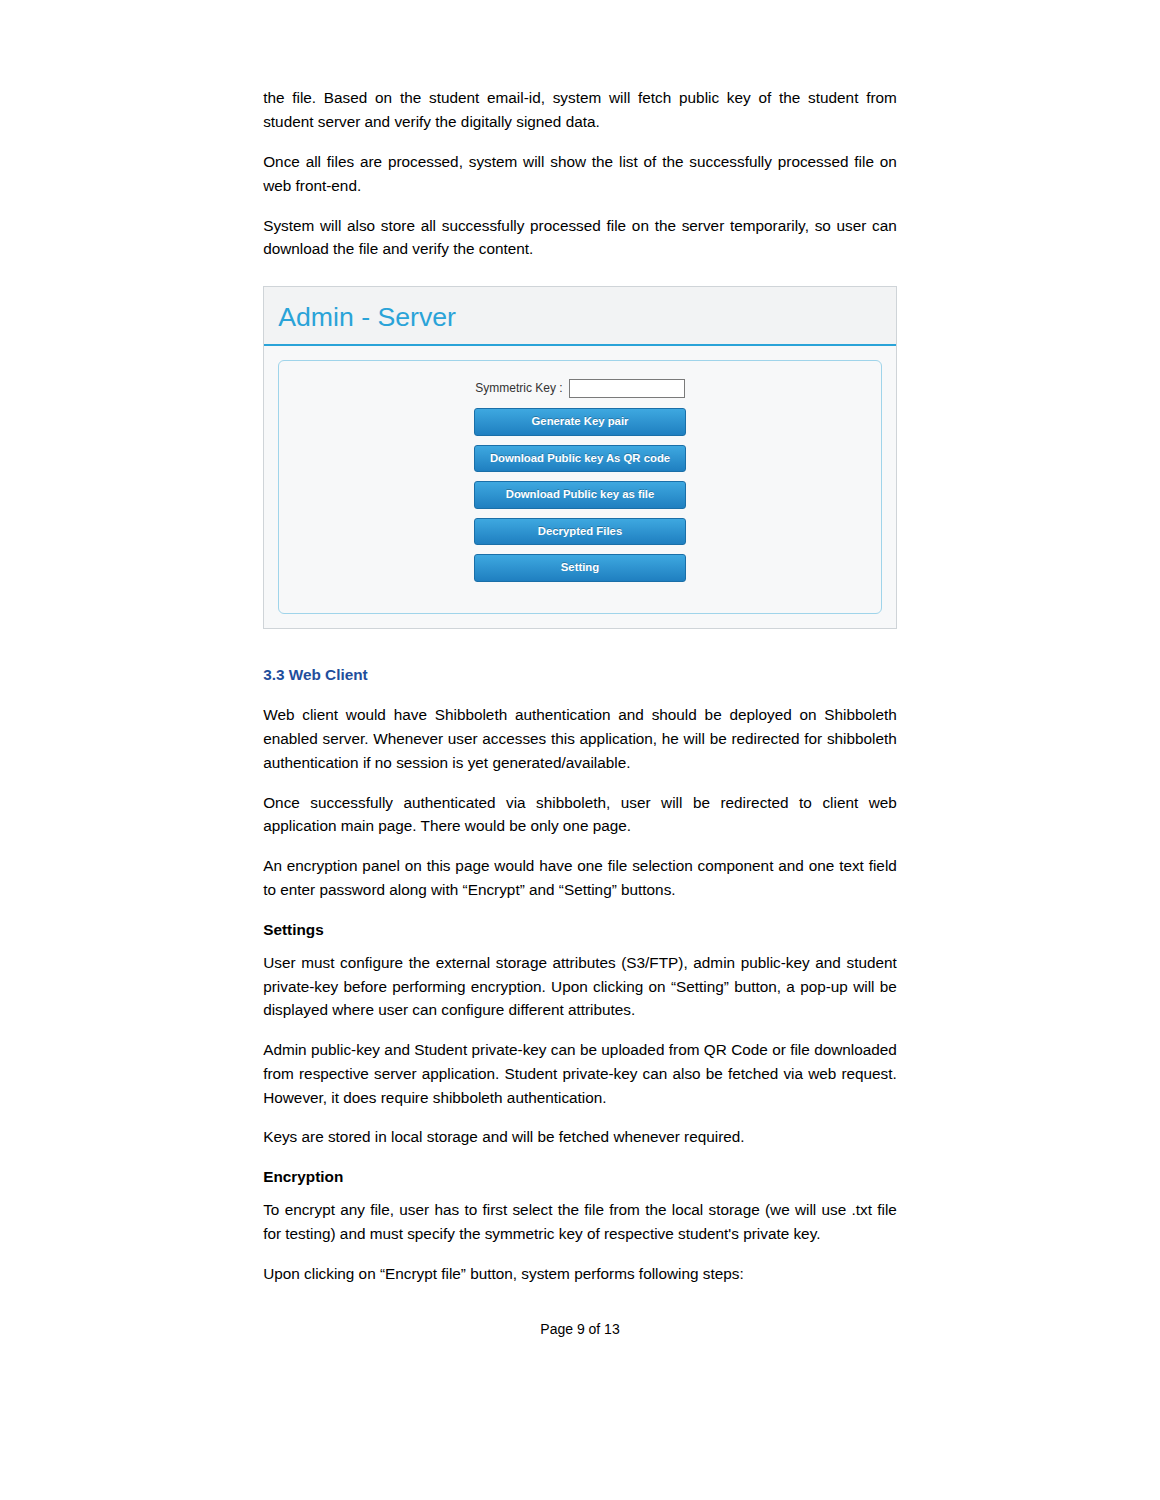the file. Based on the student email-id, system will fetch public key of the student from student server and verify the digitally signed data.
Once all files are processed, system will show the list of the successfully processed file on web front-end.
System will also store all successfully processed file on the server temporarily, so user can download the file and verify the content.
Admin - Server
Symmetric Key :
Generate Key pair
Download Public key As QR code
Download Public key as file
Decrypted Files
Setting
3.3 Web Client
Web client would have Shibboleth authentication and should be deployed on Shibboleth enabled server. Whenever user accesses this application, he will be redirected for shibboleth authentication if no session is yet generated/available.
Once successfully authenticated via shibboleth, user will be redirected to client web application main page. There would be only one page.
An encryption panel on this page would have one file selection component and one text field to enter password along with “Encrypt” and “Setting” buttons.
Settings
User must configure the external storage attributes (S3/FTP), admin public-key and student private-key before performing encryption. Upon clicking on “Setting” button, a pop-up will be displayed where user can configure different attributes.
Admin public-key and Student private-key can be uploaded from QR Code or file downloaded from respective server application. Student private-key can also be fetched via web request. However, it does require shibboleth authentication.
Keys are stored in local storage and will be fetched whenever required.
Encryption
To encrypt any file, user has to first select the file from the local storage (we will use .txt file for testing) and must specify the symmetric key of respective student's private key.
Upon clicking on “Encrypt file” button, system performs following steps:
Page 9 of 13